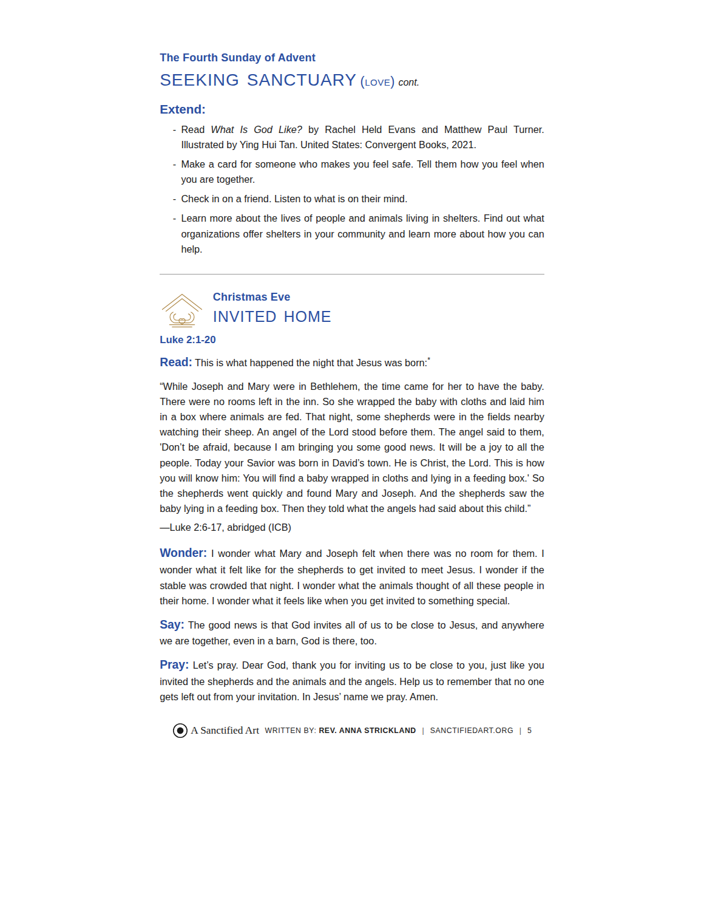The Fourth Sunday of Advent
Seeking Sanctuary (Love) cont.
Extend:
Read What Is God Like? by Rachel Held Evans and Matthew Paul Turner. Illustrated by Ying Hui Tan. United States: Convergent Books, 2021.
Make a card for someone who makes you feel safe. Tell them how you feel when you are together.
Check in on a friend. Listen to what is on their mind.
Learn more about the lives of people and animals living in shelters. Find out what organizations offer shelters in your community and learn more about how you can help.
Christmas Eve
Invited Home
Luke 2:1-20
Read: This is what happened the night that Jesus was born:*
“While Joseph and Mary were in Bethlehem, the time came for her to have the baby. There were no rooms left in the inn. So she wrapped the baby with cloths and laid him in a box where animals are fed. That night, some shepherds were in the fields nearby watching their sheep. An angel of the Lord stood before them. The angel said to them, 'Don’t be afraid, because I am bringing you some good news. It will be a joy to all the people. Today your Savior was born in David’s town. He is Christ, the Lord. This is how you will know him: You will find a baby wrapped in cloths and lying in a feeding box.' So the shepherds went quickly and found Mary and Joseph. And the shepherds saw the baby lying in a feeding box. Then they told what the angels had said about this child.”
—Luke 2:6-17, abridged (ICB)
Wonder: I wonder what Mary and Joseph felt when there was no room for them. I wonder what it felt like for the shepherds to get invited to meet Jesus. I wonder if the stable was crowded that night. I wonder what the animals thought of all these people in their home. I wonder what it feels like when you get invited to something special.
Say: The good news is that God invites all of us to be close to Jesus, and anywhere we are together, even in a barn, God is there, too.
Pray: Let’s pray. Dear God, thank you for inviting us to be close to you, just like you invited the shepherds and the animals and the angels. Help us to remember that no one gets left out from your invitation. In Jesus’ name we pray. Amen.
A Sanctified Art Written by: Rev. Anna Strickland | sanctifiedart.org | 5